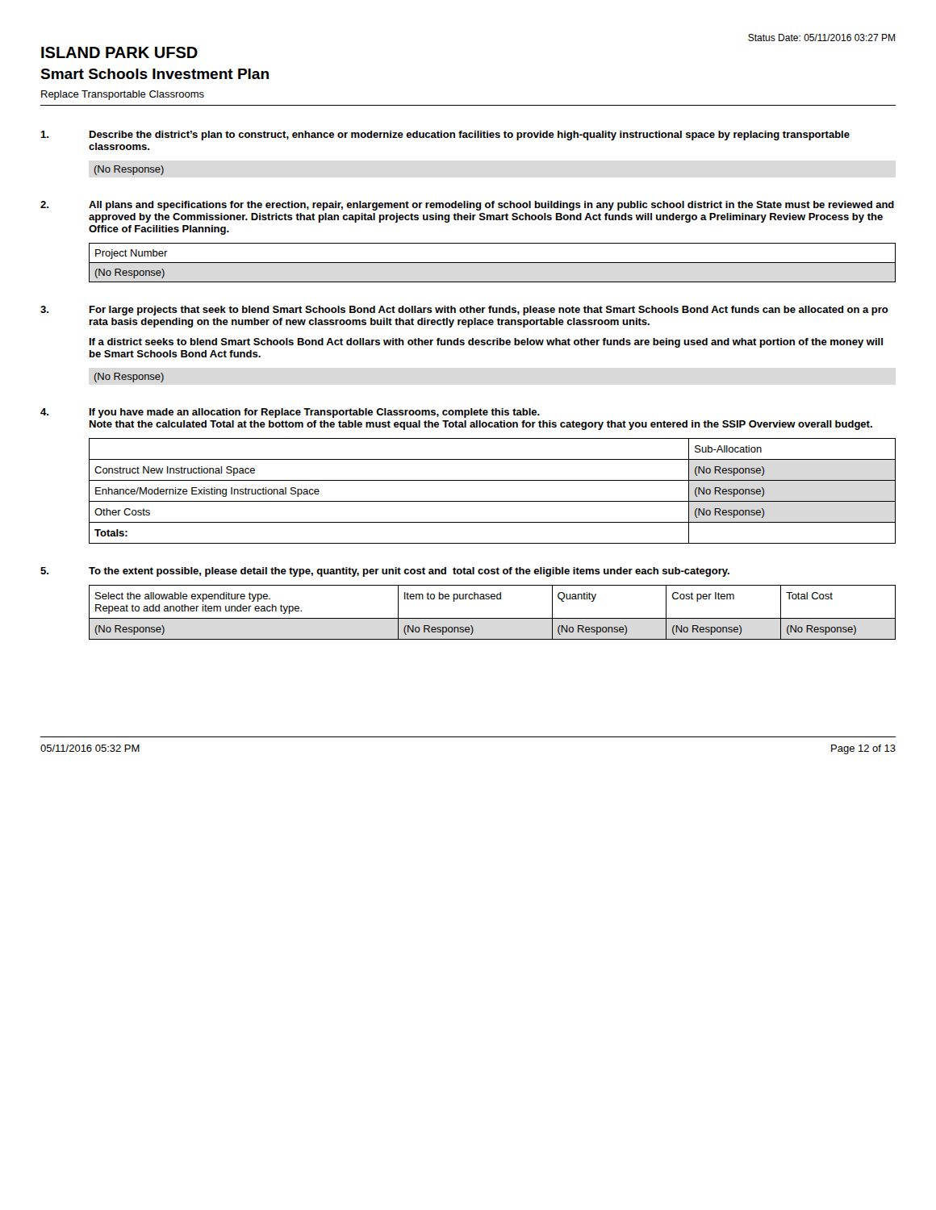Status Date: 05/11/2016 03:27 PM
ISLAND PARK UFSD
Smart Schools Investment Plan
Replace Transportable Classrooms
1.
Describe the district’s plan to construct, enhance or modernize education facilities to provide high-quality instructional space by replacing transportable classrooms.
(No Response)
2.
All plans and specifications for the erection, repair, enlargement or remodeling of school buildings in any public school district in the State must be reviewed and approved by the Commissioner. Districts that plan capital projects using their Smart Schools Bond Act funds will undergo a Preliminary Review Process by the Office of Facilities Planning.
| Project Number |
| (No Response) |
3.
For large projects that seek to blend Smart Schools Bond Act dollars with other funds, please note that Smart Schools Bond Act funds can be allocated on a pro rata basis depending on the number of new classrooms built that directly replace transportable classroom units.
If a district seeks to blend Smart Schools Bond Act dollars with other funds describe below what other funds are being used and what portion of the money will be Smart Schools Bond Act funds.
(No Response)
4.
If you have made an allocation for Replace Transportable Classrooms, complete this table.
Note that the calculated Total at the bottom of the table must equal the Total allocation for this category that you entered in the SSIP Overview overall budget.
| | Sub-Allocation |
| --- | --- |
| Construct New Instructional Space | (No Response) |
| Enhance/Modernize Existing Instructional Space | (No Response) |
| Other Costs | (No Response) |
| Totals: | |
5.
To the extent possible, please detail the type, quantity, per unit cost and total cost of the eligible items under each sub-category.
| Select the allowable expenditure type. Repeat to add another item under each type. | Item to be purchased | Quantity | Cost per Item | Total Cost |
| --- | --- | --- | --- | --- |
| (No Response) | (No Response) | (No Response) | (No Response) | (No Response) |
05/11/2016 05:32 PM Page 12 of 13